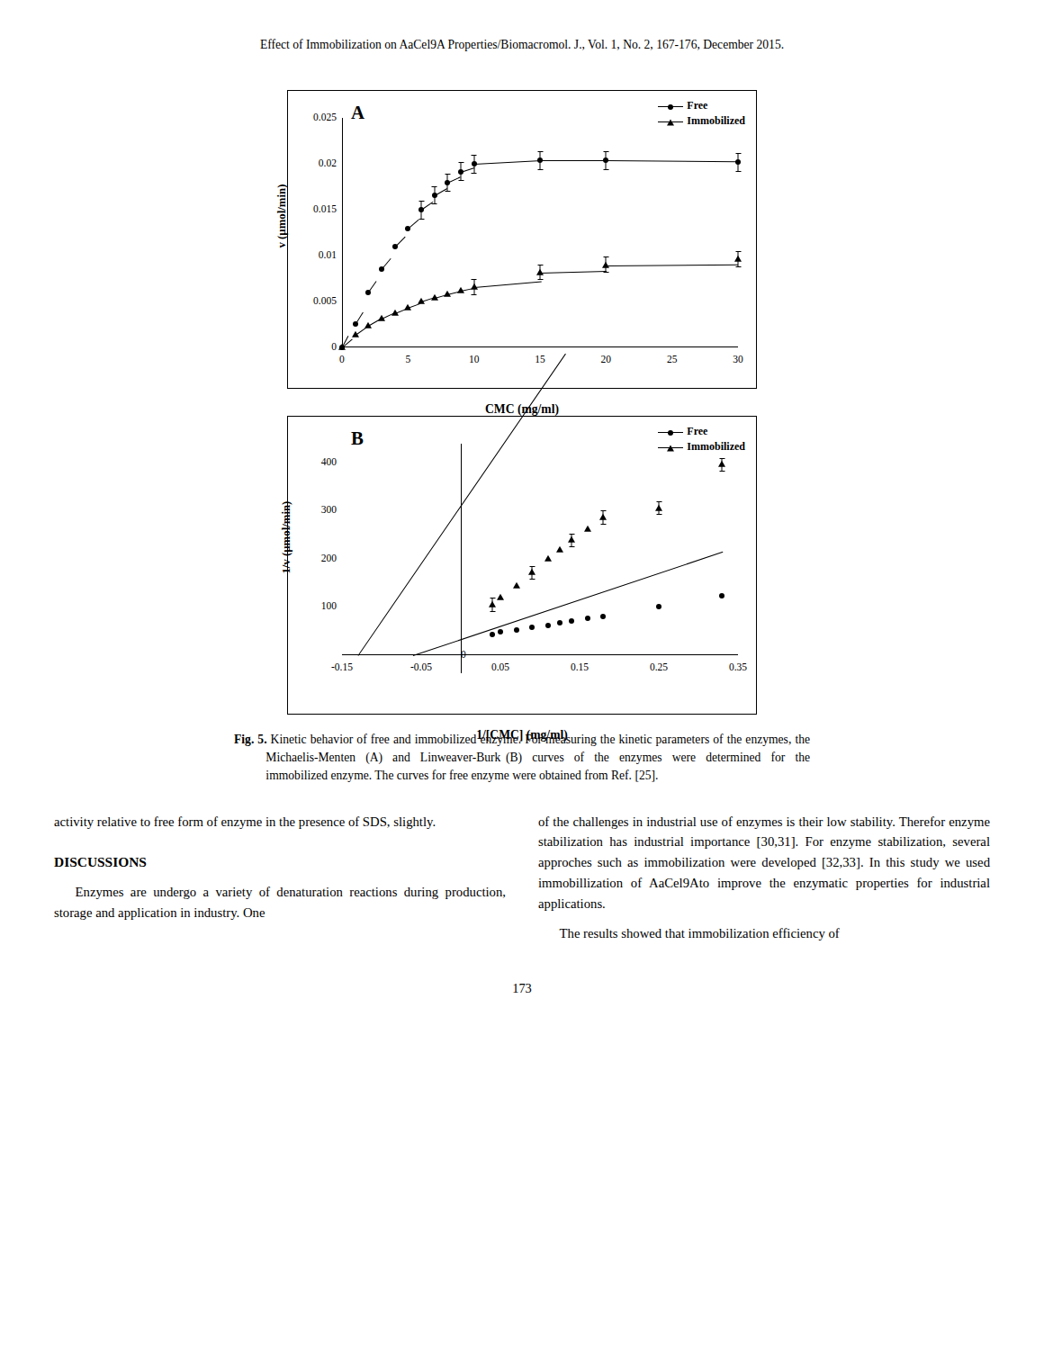Effect of Immobilization on AaCel9A Properties/Biomacromol. J., Vol. 1, No. 2, 167-176, December 2015.
A
Free
Immobilized
v (µmol/min)
CMC (mg/ml)
0
0.005
0.01
0.015
0.02
0.025
0
5
10
15
20
25
30
B
Free
Immobilized
1/v (µmol/min)
1/[CMC] (mg/ml)
0
100
200
300
400
-0.15
-0.05
0.05
0.15
0.25
0.35
Fig. 5. Kinetic behavior of free and immobilized enzyme. For measuring the kinetic parameters of the enzymes, the Michaelis-Menten (A) and Linweaver-Burk (B) curves of the enzymes were determined for the immobilized enzyme. The curves for free enzyme were obtained from Ref. [25].
activity relative to free form of enzyme in the presence of SDS, slightly.
DISCUSSIONS
Enzymes are undergo a variety of denaturation reactions during production, storage and application in industry. One
of the challenges in industrial use of enzymes is their low stability. Therefor enzyme stabilization has industrial importance [30,31]. For enzyme stabilization, several approches such as immobilization were developed [32,33]. In this study we used immobillization of AaCel9Ato improve the enzymatic properties for industrial applications.
The results showed that immobilization efficiency of
173